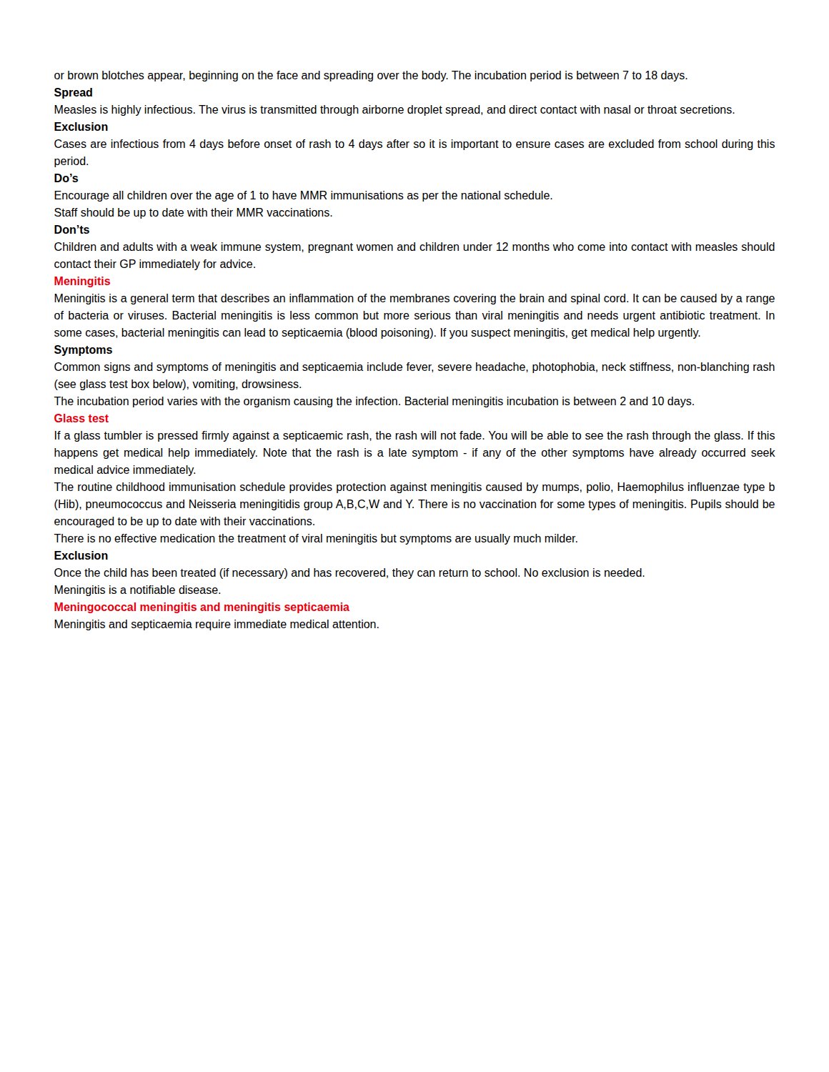or brown blotches appear, beginning on the face and spreading over the body. The incubation period is between 7 to 18 days.
Spread
Measles is highly infectious. The virus is transmitted through airborne droplet spread, and direct contact with nasal or throat secretions.
Exclusion
Cases are infectious from 4 days before onset of rash to 4 days after so it is important to ensure cases are excluded from school during this period.
Do’s
Encourage all children over the age of 1 to have MMR immunisations as per the national schedule.
Staff should be up to date with their MMR vaccinations.
Don’ts
Children and adults with a weak immune system, pregnant women and children under 12 months who come into contact with measles should contact their GP immediately for advice.
Meningitis
Meningitis is a general term that describes an inflammation of the membranes covering the brain and spinal cord. It can be caused by a range of bacteria or viruses. Bacterial meningitis is less common but more serious than viral meningitis and needs urgent antibiotic treatment. In some cases, bacterial meningitis can lead to septicaemia (blood poisoning). If you suspect meningitis, get medical help urgently.
Symptoms
Common signs and symptoms of meningitis and septicaemia include fever, severe headache, photophobia, neck stiffness, non-blanching rash (see glass test box below), vomiting, drowsiness.
The incubation period varies with the organism causing the infection. Bacterial meningitis incubation is between 2 and 10 days.
Glass test
If a glass tumbler is pressed firmly against a septicaemic rash, the rash will not fade. You will be able to see the rash through the glass. If this happens get medical help immediately. Note that the rash is a late symptom - if any of the other symptoms have already occurred seek medical advice immediately.
The routine childhood immunisation schedule provides protection against meningitis caused by mumps, polio, Haemophilus influenzae type b (Hib), pneumococcus and Neisseria meningitidis group A,B,C,W and Y. There is no vaccination for some types of meningitis. Pupils should be encouraged to be up to date with their vaccinations.
There is no effective medication the treatment of viral meningitis but symptoms are usually much milder.
Exclusion
Once the child has been treated (if necessary) and has recovered, they can return to school. No exclusion is needed.
Meningitis is a notifiable disease.
Meningococcal meningitis and meningitis septicaemia
Meningitis and septicaemia require immediate medical attention.